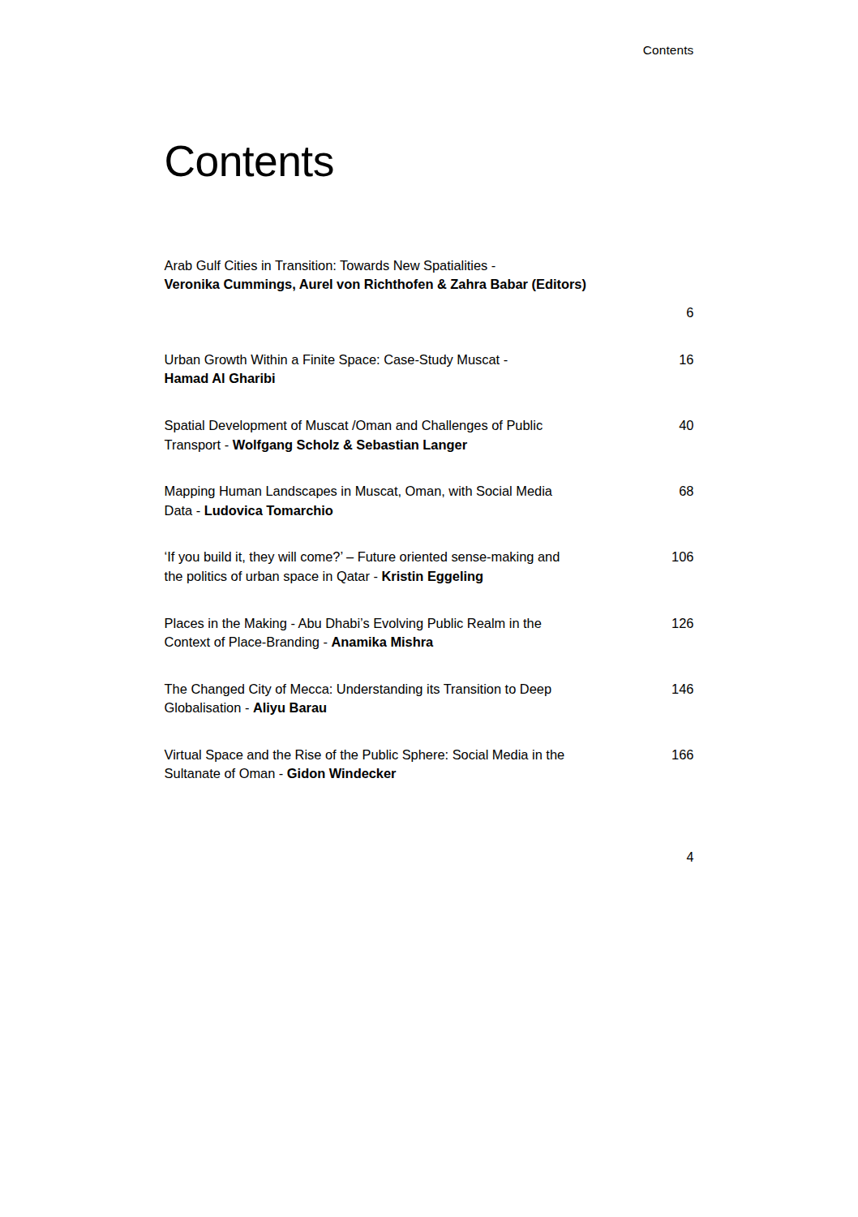Contents
Contents
Arab Gulf Cities in Transition: Towards New Spatialities -
Veronika Cummings, Aurel von Richthofen & Zahra Babar (Editors) 6
16 Urban Growth Within a Finite Space: Case-Study Muscat -
Hamad Al Gharibi
40 Spatial Development of Muscat /Oman and Challenges of Public
Transport - Wolfgang Scholz & Sebastian Langer
68 Mapping Human Landscapes in Muscat, Oman, with Social Media
Data - Ludovica Tomarchio
106 ‘If you build it, they will come?’ – Future oriented sense-making and
the politics of urban space in Qatar - Kristin Eggeling
126 Places in the Making - Abu Dhabi’s Evolving Public Realm in the
Context of Place-Branding - Anamika Mishra
146 The Changed City of Mecca: Understanding its Transition to Deep
Globalisation - Aliyu Barau
166 Virtual Space and the Rise of the Public Sphere: Social Media in the
Sultanate of Oman - Gidon Windecker
4